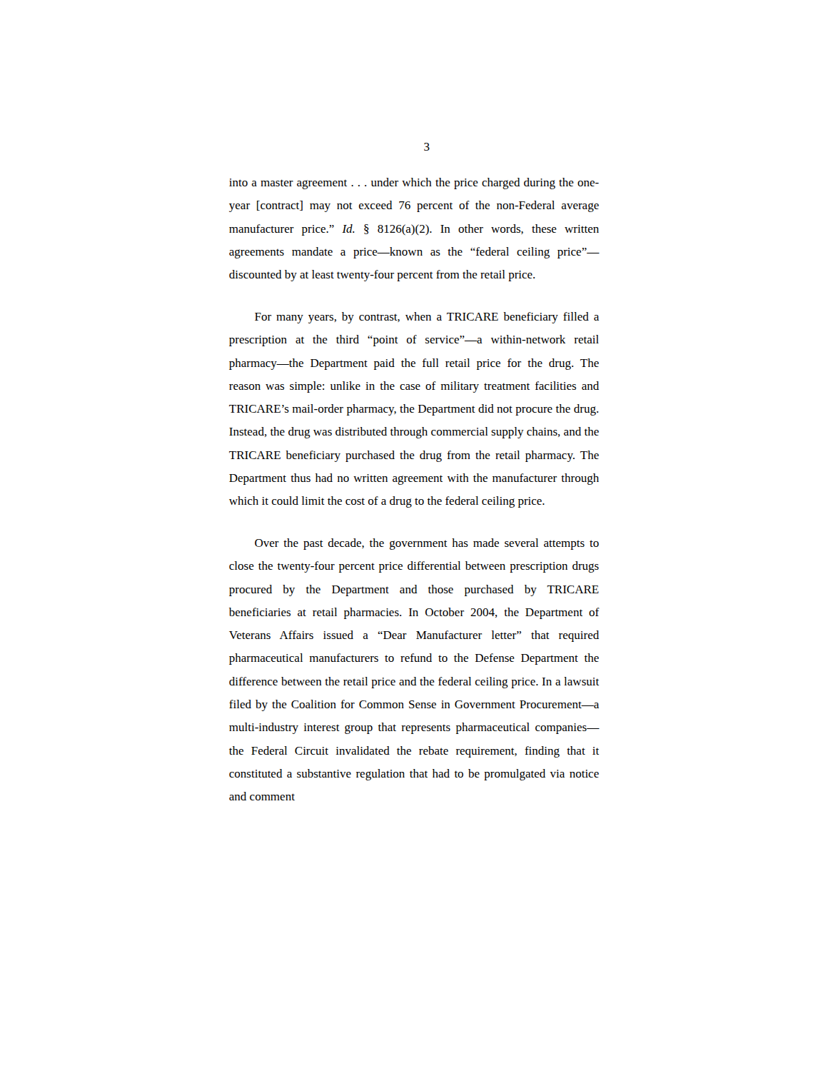3
into a master agreement . . . under which the price charged during the one-year [contract] may not exceed 76 percent of the non-Federal average manufacturer price.” Id. § 8126(a)(2). In other words, these written agreements mandate a price—known as the “federal ceiling price”—discounted by at least twenty-four percent from the retail price.
For many years, by contrast, when a TRICARE beneficiary filled a prescription at the third “point of service”—a within-network retail pharmacy—the Department paid the full retail price for the drug. The reason was simple: unlike in the case of military treatment facilities and TRICARE’s mail-order pharmacy, the Department did not procure the drug. Instead, the drug was distributed through commercial supply chains, and the TRICARE beneficiary purchased the drug from the retail pharmacy. The Department thus had no written agreement with the manufacturer through which it could limit the cost of a drug to the federal ceiling price.
Over the past decade, the government has made several attempts to close the twenty-four percent price differential between prescription drugs procured by the Department and those purchased by TRICARE beneficiaries at retail pharmacies. In October 2004, the Department of Veterans Affairs issued a “Dear Manufacturer letter” that required pharmaceutical manufacturers to refund to the Defense Department the difference between the retail price and the federal ceiling price. In a lawsuit filed by the Coalition for Common Sense in Government Procurement—a multi-industry interest group that represents pharmaceutical companies—the Federal Circuit invalidated the rebate requirement, finding that it constituted a substantive regulation that had to be promulgated via notice and comment